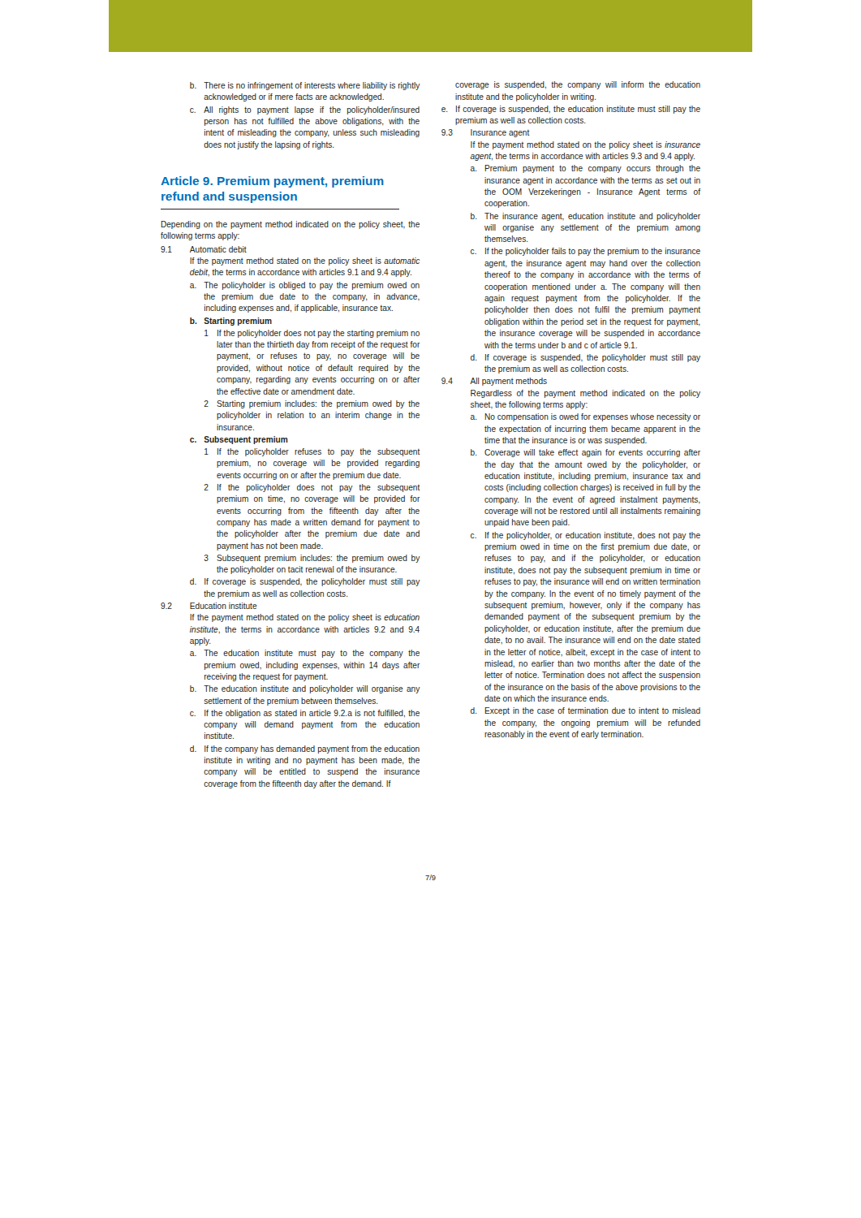b.
There is no infringement of interests where liability is rightly acknowledged or if mere facts are acknowledged.
c.
All rights to payment lapse if the policyholder/insured person has not fulfilled the above obligations, with the intent of misleading the company, unless such misleading does not justify the lapsing of rights.
Article 9. Premium payment, premium refund and suspension
Depending on the payment method indicated on the policy sheet, the following terms apply:
9.1
Automatic debit
If the payment method stated on the policy sheet is automatic debit, the terms in accordance with articles 9.1 and 9.4 apply.
a.
The policyholder is obliged to pay the premium owed on the premium due date to the company, in advance, including expenses and, if applicable, insurance tax.
b.
Starting premium
1
If the policyholder does not pay the starting premium no later than the thirtieth day from receipt of the request for payment, or refuses to pay, no coverage will be provided, without notice of default required by the company, regarding any events occurring on or after the effective date or amendment date.
2
Starting premium includes: the premium owed by the policyholder in relation to an interim change in the insurance.
c.
Subsequent premium
1
If the policyholder refuses to pay the subsequent premium, no coverage will be provided regarding events occurring on or after the premium due date.
2
If the policyholder does not pay the subsequent premium on time, no coverage will be provided for events occurring from the fifteenth day after the company has made a written demand for payment to the policyholder after the premium due date and payment has not been made.
3
Subsequent premium includes: the premium owed by the policyholder on tacit renewal of the insurance.
d.
If coverage is suspended, the policyholder must still pay the premium as well as collection costs.
9.2
Education institute
If the payment method stated on the policy sheet is education institute, the terms in accordance with articles 9.2 and 9.4 apply.
a.
The education institute must pay to the company the premium owed, including expenses, within 14 days after receiving the request for payment.
b.
The education institute and policyholder will organise any settlement of the premium between themselves.
c.
If the obligation as stated in article 9.2.a is not fulfilled, the company will demand payment from the education institute.
d.
If the company has demanded payment from the education institute in writing and no payment has been made, the company will be entitled to suspend the insurance coverage from the fifteenth day after the demand. If
coverage is suspended, the company will inform the education institute and the policyholder in writing.
e.
If coverage is suspended, the education institute must still pay the premium as well as collection costs.
9.3
Insurance agent
If the payment method stated on the policy sheet is insurance agent, the terms in accordance with articles 9.3 and 9.4 apply.
a.
Premium payment to the company occurs through the insurance agent in accordance with the terms as set out in the OOM Verzekeringen - Insurance Agent terms of cooperation.
b.
The insurance agent, education institute and policyholder will organise any settlement of the premium among themselves.
c.
If the policyholder fails to pay the premium to the insurance agent, the insurance agent may hand over the collection thereof to the company in accordance with the terms of cooperation mentioned under a. The company will then again request payment from the policyholder. If the policyholder then does not fulfil the premium payment obligation within the period set in the request for payment, the insurance coverage will be suspended in accordance with the terms under b and c of article 9.1.
d.
If coverage is suspended, the policyholder must still pay the premium as well as collection costs.
9.4
All payment methods
Regardless of the payment method indicated on the policy sheet, the following terms apply:
a.
No compensation is owed for expenses whose necessity or the expectation of incurring them became apparent in the time that the insurance is or was suspended.
b.
Coverage will take effect again for events occurring after the day that the amount owed by the policyholder, or education institute, including premium, insurance tax and costs (including collection charges) is received in full by the company. In the event of agreed instalment payments, coverage will not be restored until all instalments remaining unpaid have been paid.
c.
If the policyholder, or education institute, does not pay the premium owed in time on the first premium due date, or refuses to pay, and if the policyholder, or education institute, does not pay the subsequent premium in time or refuses to pay, the insurance will end on written termination by the company. In the event of no timely payment of the subsequent premium, however, only if the company has demanded payment of the subsequent premium by the policyholder, or education institute, after the premium due date, to no avail. The insurance will end on the date stated in the letter of notice, albeit, except in the case of intent to mislead, no earlier than two months after the date of the letter of notice. Termination does not affect the suspension of the insurance on the basis of the above provisions to the date on which the insurance ends.
d.
Except in the case of termination due to intent to mislead the company, the ongoing premium will be refunded reasonably in the event of early termination.
7/9